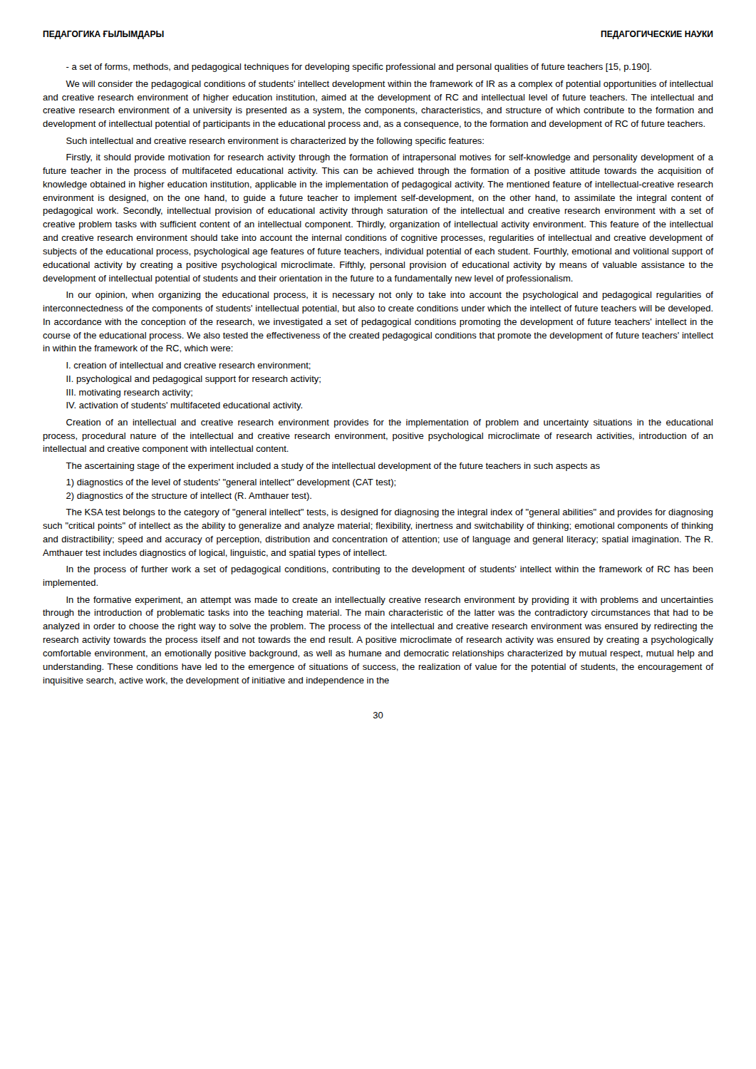ПЕДАГОГИКА ҒЫЛЫМДАРЫ ПЕДАГОГИЧЕСКИЕ НАУКИ
- a set of forms, methods, and pedagogical techniques for developing specific professional and personal qualities of future teachers [15, p.190].
We will consider the pedagogical conditions of students' intellect development within the framework of IR as a complex of potential opportunities of intellectual and creative research environment of higher education institution, aimed at the development of RC and intellectual level of future teachers. The intellectual and creative research environment of a university is presented as a system, the components, characteristics, and structure of which contribute to the formation and development of intellectual potential of participants in the educational process and, as a consequence, to the formation and development of RC of future teachers.
Such intellectual and creative research environment is characterized by the following specific features:
Firstly, it should provide motivation for research activity through the formation of intrapersonal motives for self-knowledge and personality development of a future teacher in the process of multifaceted educational activity. This can be achieved through the formation of a positive attitude towards the acquisition of knowledge obtained in higher education institution, applicable in the implementation of pedagogical activity. The mentioned feature of intellectual-creative research environment is designed, on the one hand, to guide a future teacher to implement self-development, on the other hand, to assimilate the integral content of pedagogical work. Secondly, intellectual provision of educational activity through saturation of the intellectual and creative research environment with a set of creative problem tasks with sufficient content of an intellectual component. Thirdly, organization of intellectual activity environment. This feature of the intellectual and creative research environment should take into account the internal conditions of cognitive processes, regularities of intellectual and creative development of subjects of the educational process, psychological age features of future teachers, individual potential of each student. Fourthly, emotional and volitional support of educational activity by creating a positive psychological microclimate. Fifthly, personal provision of educational activity by means of valuable assistance to the development of intellectual potential of students and their orientation in the future to a fundamentally new level of professionalism.
In our opinion, when organizing the educational process, it is necessary not only to take into account the psychological and pedagogical regularities of interconnectedness of the components of students' intellectual potential, but also to create conditions under which the intellect of future teachers will be developed. In accordance with the conception of the research, we investigated a set of pedagogical conditions promoting the development of future teachers' intellect in the course of the educational process. We also tested the effectiveness of the created pedagogical conditions that promote the development of future teachers' intellect in within the framework of the RC, which were:
I. creation of intellectual and creative research environment;
II. psychological and pedagogical support for research activity;
III. motivating research activity;
IV. activation of students' multifaceted educational activity.
Creation of an intellectual and creative research environment provides for the implementation of problem and uncertainty situations in the educational process, procedural nature of the intellectual and creative research environment, positive psychological microclimate of research activities, introduction of an intellectual and creative component with intellectual content.
The ascertaining stage of the experiment included a study of the intellectual development of the future teachers in such aspects as
1) diagnostics of the level of students' "general intellect" development (CAT test);
2) diagnostics of the structure of intellect (R. Amthauer test).
The KSA test belongs to the category of "general intellect" tests, is designed for diagnosing the integral index of "general abilities" and provides for diagnosing such "critical points" of intellect as the ability to generalize and analyze material; flexibility, inertness and switchability of thinking; emotional components of thinking and distractibility; speed and accuracy of perception, distribution and concentration of attention; use of language and general literacy; spatial imagination. The R. Amthauer test includes diagnostics of logical, linguistic, and spatial types of intellect.
In the process of further work a set of pedagogical conditions, contributing to the development of students' intellect within the framework of RC has been implemented.
In the formative experiment, an attempt was made to create an intellectually creative research environment by providing it with problems and uncertainties through the introduction of problematic tasks into the teaching material. The main characteristic of the latter was the contradictory circumstances that had to be analyzed in order to choose the right way to solve the problem. The process of the intellectual and creative research environment was ensured by redirecting the research activity towards the process itself and not towards the end result. A positive microclimate of research activity was ensured by creating a psychologically comfortable environment, an emotionally positive background, as well as humane and democratic relationships characterized by mutual respect, mutual help and understanding. These conditions have led to the emergence of situations of success, the realization of value for the potential of students, the encouragement of inquisitive search, active work, the development of initiative and independence in the
30